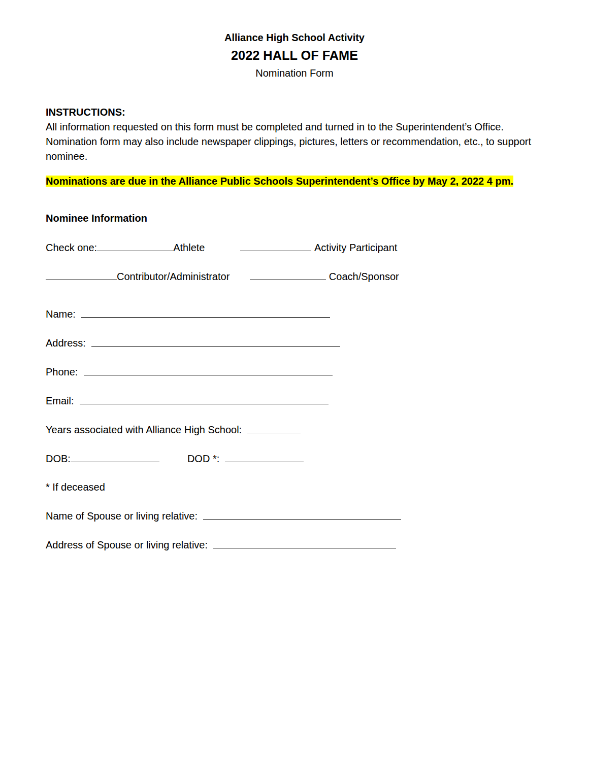Alliance High School Activity
2022 HALL OF FAME
Nomination Form
INSTRUCTIONS:
All information requested on this form must be completed and turned in to the Superintendent’s Office. Nomination form may also include newspaper clippings, pictures, letters or recommendation, etc., to support nominee.
Nominations are due in the Alliance Public Schools Superintendent’s Office by May 2, 2022 4 pm.
Nominee Information
Check one: Athlete Activity Participant
Contributor/Administrator Coach/Sponsor
Name:
Address:
Phone:
Email:
Years associated with Alliance High School:
DOB: DOD *:
* If deceased
Name of Spouse or living relative:
Address of Spouse or living relative: